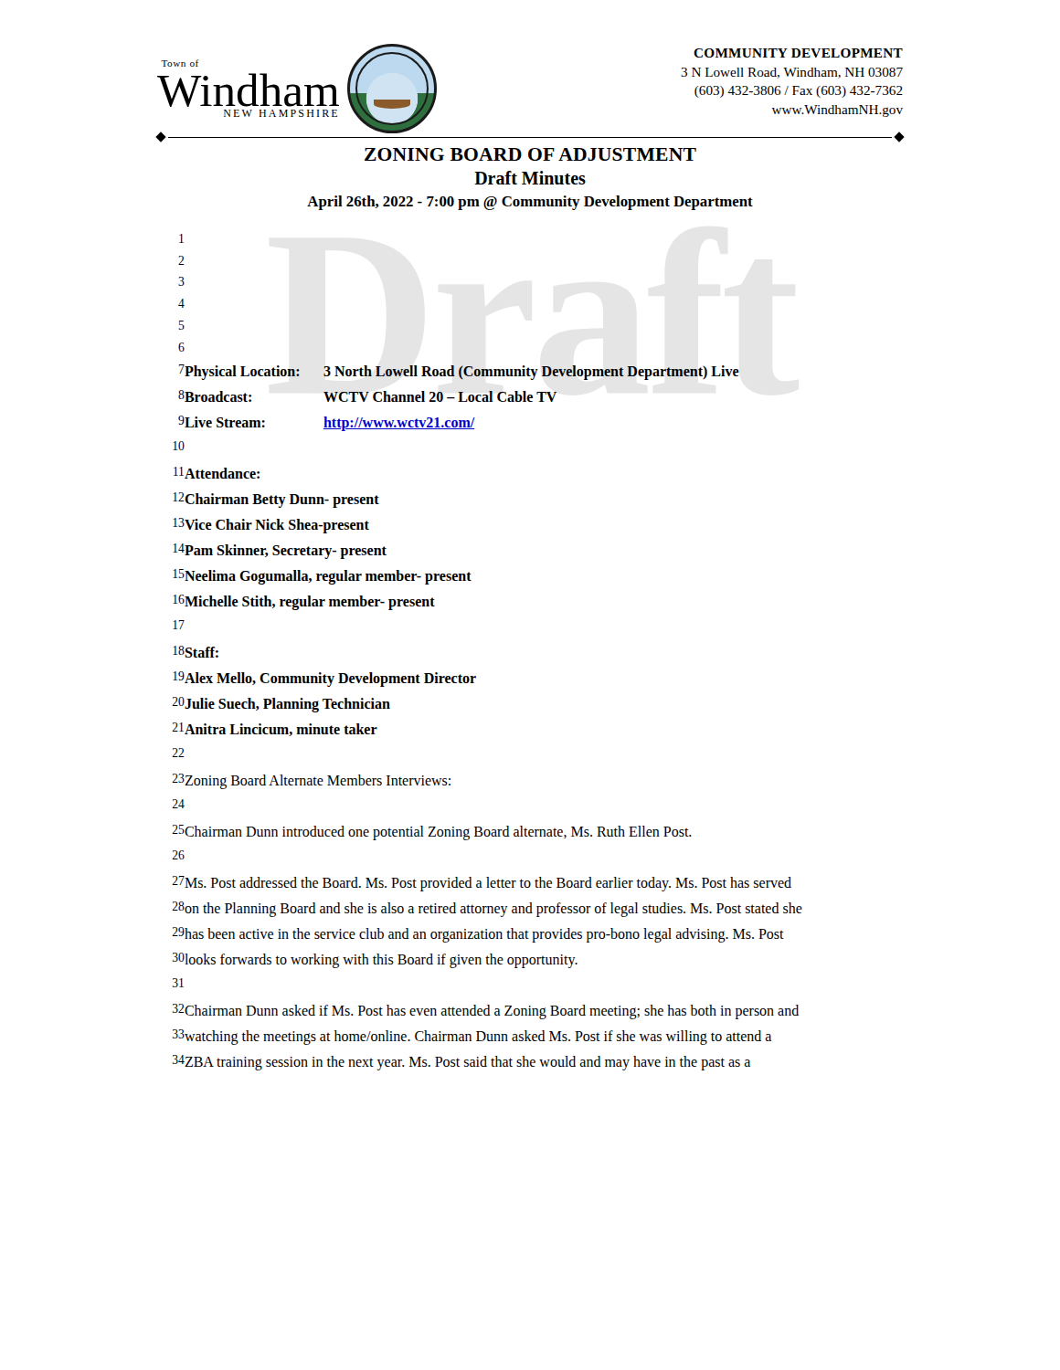Draft
Town of Windham NEW HAMPSHIRE
COMMUNITY DEVELOPMENT
3 N Lowell Road, Windham, NH 03087
(603) 432-3806 / Fax (603) 432-7362
www.WindhamNH.gov
ZONING BOARD OF ADJUSTMENT
Draft Minutes
April 26th, 2022 - 7:00 pm @ Community Development Department
| 1 | |
| 2 | |
| 3 | |
| 4 | |
| 5 | |
| 6 | |
| 7 | Physical Location: 3 North Lowell Road (Community Development Department) Live |
| 8 | Broadcast: WCTV Channel 20 – Local Cable TV |
| 9 | Live Stream: http://www.wctv21.com/ |
| 10 | |
| 11 | Attendance: |
| 12 | Chairman Betty Dunn- present |
| 13 | Vice Chair Nick Shea-present |
| 14 | Pam Skinner, Secretary- present |
| 15 | Neelima Gogumalla, regular member- present |
| 16 | Michelle Stith, regular member- present |
| 17 | |
| 18 | Staff: |
| 19 | Alex Mello, Community Development Director |
| 20 | Julie Suech, Planning Technician |
| 21 | Anitra Lincicum, minute taker |
| 22 | |
| 23 | Zoning Board Alternate Members Interviews: |
| 24 | |
| 25 | Chairman Dunn introduced one potential Zoning Board alternate, Ms. Ruth Ellen Post. |
| 26 | |
| 27 | Ms. Post addressed the Board. Ms. Post provided a letter to the Board earlier today. Ms. Post has served |
| 28 | on the Planning Board and she is also a retired attorney and professor of legal studies. Ms. Post stated she |
| 29 | has been active in the service club and an organization that provides pro-bono legal advising. Ms. Post |
| 30 | looks forwards to working with this Board if given the opportunity. |
| 31 | |
| 32 | Chairman Dunn asked if Ms. Post has even attended a Zoning Board meeting; she has both in person and |
| 33 | watching the meetings at home/online. Chairman Dunn asked Ms. Post if she was willing to attend a |
| 34 | ZBA training session in the next year. Ms. Post said that she would and may have in the past as a |